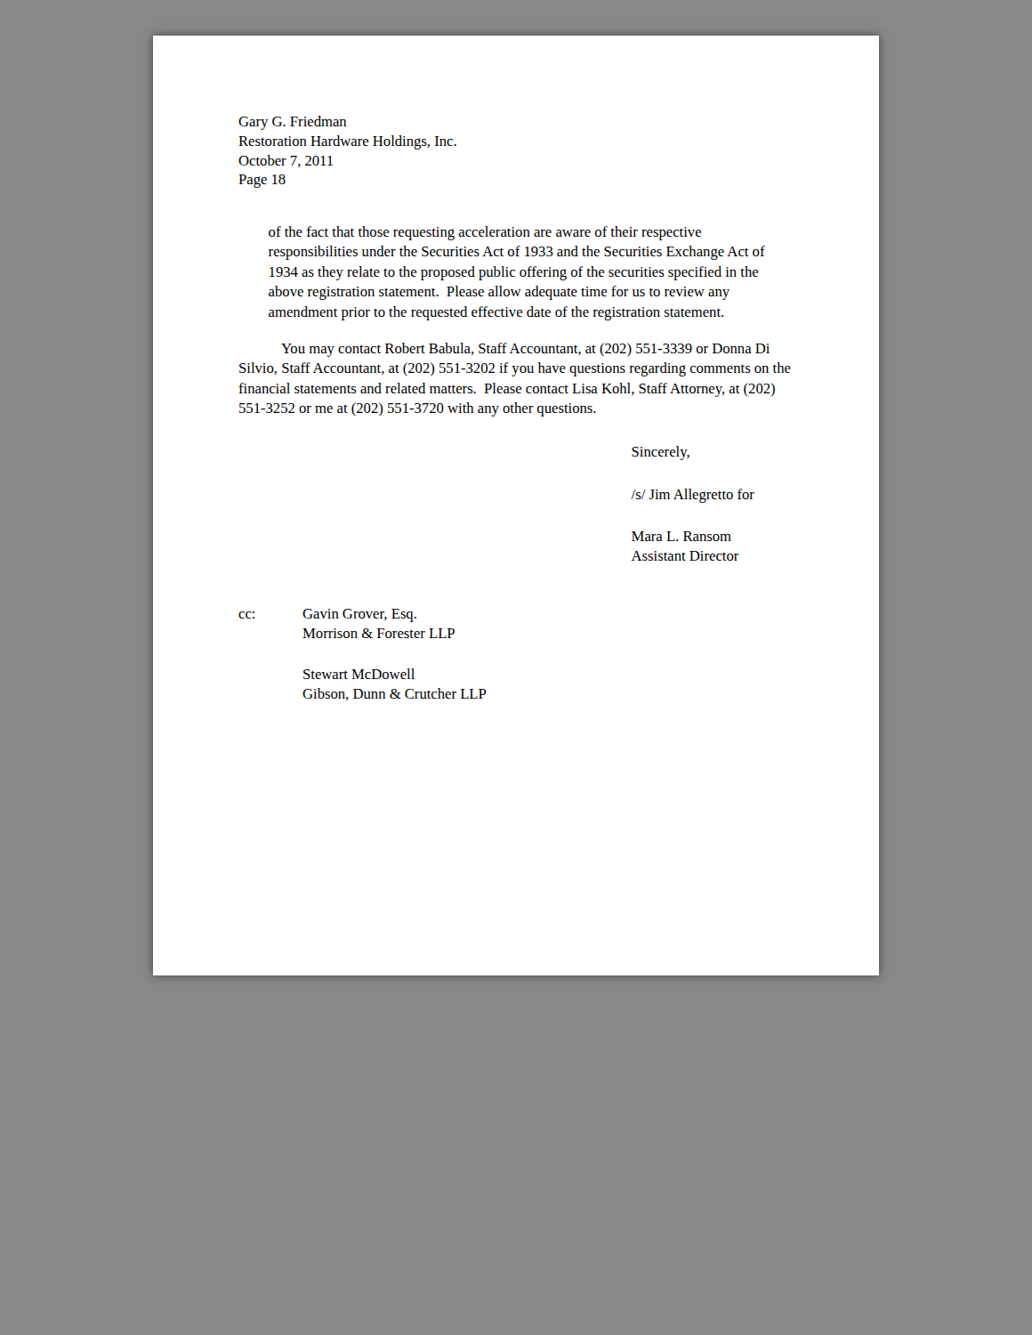Gary G. Friedman
Restoration Hardware Holdings, Inc.
October 7, 2011
Page 18
of the fact that those requesting acceleration are aware of their respective responsibilities under the Securities Act of 1933 and the Securities Exchange Act of 1934 as they relate to the proposed public offering of the securities specified in the above registration statement. Please allow adequate time for us to review any amendment prior to the requested effective date of the registration statement.
You may contact Robert Babula, Staff Accountant, at (202) 551-3339 or Donna Di Silvio, Staff Accountant, at (202) 551-3202 if you have questions regarding comments on the financial statements and related matters. Please contact Lisa Kohl, Staff Attorney, at (202) 551-3252 or me at (202) 551-3720 with any other questions.
Sincerely,
/s/ Jim Allegretto for
Mara L. Ransom
Assistant Director
cc:
Gavin Grover, Esq.
Morrison & Forester LLP
Stewart McDowell
Gibson, Dunn & Crutcher LLP